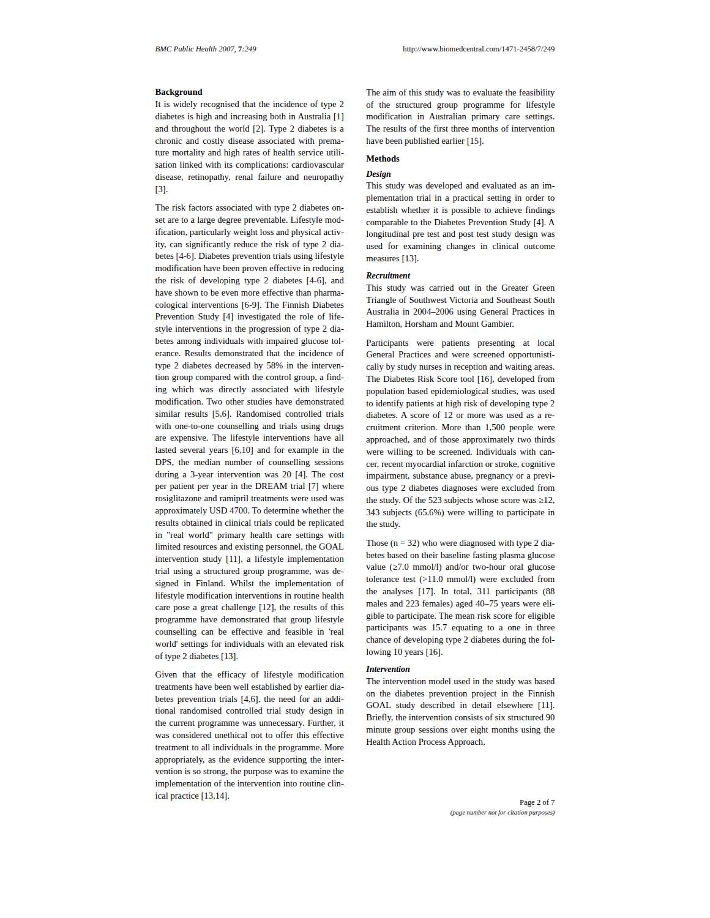BMC Public Health 2007, 7:249
http://www.biomedcentral.com/1471-2458/7/249
Background
It is widely recognised that the incidence of type 2 diabetes is high and increasing both in Australia [1] and throughout the world [2]. Type 2 diabetes is a chronic and costly disease associated with premature mortality and high rates of health service utilisation linked with its complications: cardiovascular disease, retinopathy, renal failure and neuropathy [3].
The risk factors associated with type 2 diabetes onset are to a large degree preventable. Lifestyle modification, particularly weight loss and physical activity, can significantly reduce the risk of type 2 diabetes [4-6]. Diabetes prevention trials using lifestyle modification have been proven effective in reducing the risk of developing type 2 diabetes [4-6], and have shown to be even more effective than pharmacological interventions [6-9]. The Finnish Diabetes Prevention Study [4] investigated the role of lifestyle interventions in the progression of type 2 diabetes among individuals with impaired glucose tolerance. Results demonstrated that the incidence of type 2 diabetes decreased by 58% in the intervention group compared with the control group, a finding which was directly associated with lifestyle modification. Two other studies have demonstrated similar results [5,6]. Randomised controlled trials with one-to-one counselling and trials using drugs are expensive. The lifestyle interventions have all lasted several years [6,10] and for example in the DPS, the median number of counselling sessions during a 3-year intervention was 20 [4]. The cost per patient per year in the DREAM trial [7] where rosiglitazone and ramipril treatments were used was approximately USD 4700. To determine whether the results obtained in clinical trials could be replicated in "real world" primary health care settings with limited resources and existing personnel, the GOAL intervention study [11], a lifestyle implementation trial using a structured group programme, was designed in Finland. Whilst the implementation of lifestyle modification interventions in routine health care pose a great challenge [12], the results of this programme have demonstrated that group lifestyle counselling can be effective and feasible in 'real world' settings for individuals with an elevated risk of type 2 diabetes [13].
Given that the efficacy of lifestyle modification treatments have been well established by earlier diabetes prevention trials [4,6], the need for an additional randomised controlled trial study design in the current programme was unnecessary. Further, it was considered unethical not to offer this effective treatment to all individuals in the programme. More appropriately, as the evidence supporting the intervention is so strong, the purpose was to examine the implementation of the intervention into routine clinical practice [13,14].
The aim of this study was to evaluate the feasibility of the structured group programme for lifestyle modification in Australian primary care settings. The results of the first three months of intervention have been published earlier [15].
Methods
Design
This study was developed and evaluated as an implementation trial in a practical setting in order to establish whether it is possible to achieve findings comparable to the Diabetes Prevention Study [4]. A longitudinal pre test and post test study design was used for examining changes in clinical outcome measures [13].
Recruitment
This study was carried out in the Greater Green Triangle of Southwest Victoria and Southeast South Australia in 2004–2006 using General Practices in Hamilton, Horsham and Mount Gambier.
Participants were patients presenting at local General Practices and were screened opportunistically by study nurses in reception and waiting areas. The Diabetes Risk Score tool [16], developed from population based epidemiological studies, was used to identify patients at high risk of developing type 2 diabetes. A score of 12 or more was used as a recruitment criterion. More than 1,500 people were approached, and of those approximately two thirds were willing to be screened. Individuals with cancer, recent myocardial infarction or stroke, cognitive impairment, substance abuse, pregnancy or a previous type 2 diabetes diagnoses were excluded from the study. Of the 523 subjects whose score was ≥12, 343 subjects (65.6%) were willing to participate in the study.
Those (n = 32) who were diagnosed with type 2 diabetes based on their baseline fasting plasma glucose value (≥7.0 mmol/l) and/or two-hour oral glucose tolerance test (>11.0 mmol/l) were excluded from the analyses [17]. In total, 311 participants (88 males and 223 females) aged 40–75 years were eligible to participate. The mean risk score for eligible participants was 15.7 equating to a one in three chance of developing type 2 diabetes during the following 10 years [16].
Intervention
The intervention model used in the study was based on the diabetes prevention project in the Finnish GOAL study described in detail elsewhere [11]. Briefly, the intervention consists of six structured 90 minute group sessions over eight months using the Health Action Process Approach.
Page 2 of 7
(page number not for citation purposes)